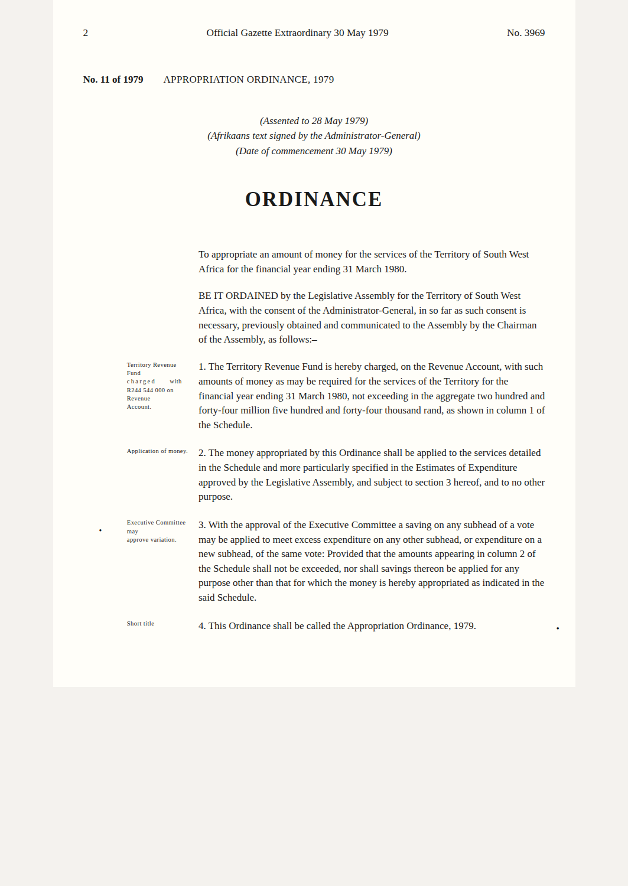2 Official Gazette Extraordinary 30 May 1979 No. 3969
No. 11 of 1979 APPROPRIATION ORDINANCE, 1979
(Assented to 28 May 1979)
(Afrikaans text signed by the Administrator-General)
(Date of commencement 30 May 1979)
ORDINANCE
To appropriate an amount of money for the services of the Territory of South West Africa for the financial year ending 31 March 1980.
BE IT ORDAINED by the Legislative Assembly for the Territory of South West Africa, with the consent of the Administrator-General, in so far as such consent is necessary, previously obtained and communicated to the Assembly by the Chairman of the Assembly, as follows:–
Territory Revenue Fund
charged with
R244 544 000 on Revenue
Account.
1. The Territory Revenue Fund is hereby charged, on the Revenue Account, with such amounts of money as may be required for the services of the Territory for the financial year ending 31 March 1980, not exceeding in the aggregate two hundred and forty-four million five hundred and forty-four thousand rand, as shown in column 1 of the Schedule.
Application of money.
2. The money appropriated by this Ordinance shall be applied to the services detailed in the Schedule and more particularly specified in the Estimates of Expenditure approved by the Legislative Assembly, and subject to section 3 hereof, and to no other purpose.
Executive Committee may
approve variation.
•
3. With the approval of the Executive Committee a saving on any subhead of a vote may be applied to meet excess expenditure on any other subhead, or expenditure on a new subhead, of the same vote: Provided that the amounts appearing in column 2 of the Schedule shall not be exceeded, nor shall savings thereon be applied for any purpose other than that for which the money is hereby appropriated as indicated in the said Schedule.
Short title
4. This Ordinance shall be called the Appropriation Ordinance, 1979.
•